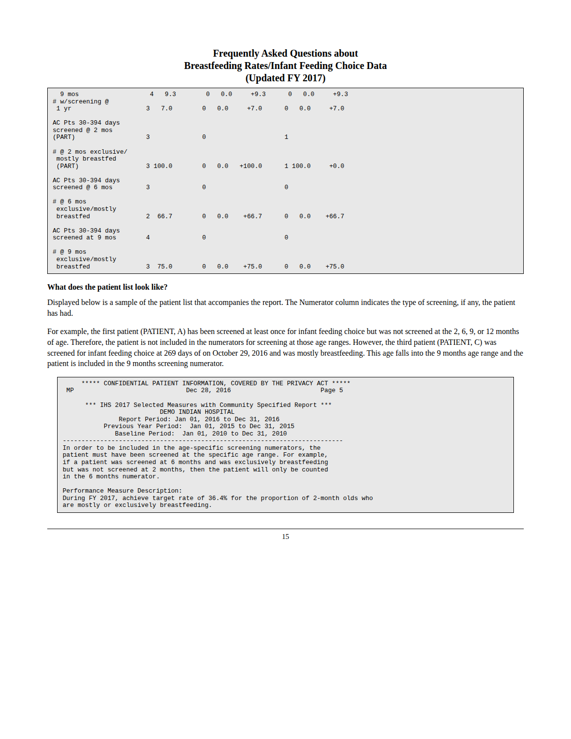Frequently Asked Questions about
Breastfeeding Rates/Infant Feeding Choice Data
(Updated FY 2017)
9 mos 4 9.3 0 0.0 +9.3 0 0.0 +9.3 # w/screening @ 1 yr 3 7.0 0 0.0 +7.0 0 0.0 +7.0 AC Pts 30-394 days screened @ 2 mos (PART) 3 0 1 # @ 2 mos exclusive/ mostly breastfed (PART) 3 100.0 0 0.0 +100.0 1 100.0 +0.0 AC Pts 30-394 days screened @ 6 mos 3 0 0 # @ 6 mos exclusive/mostly breastfed 2 66.7 0 0.0 +66.7 0 0.0 +66.7 AC Pts 30-394 days screened at 9 mos 4 0 0 # @ 9 mos exclusive/mostly breastfed 3 75.0 0 0.0 +75.0 0 0.0 +75.0
What does the patient list look like?
Displayed below is a sample of the patient list that accompanies the report. The Numerator column indicates the type of screening, if any, the patient has had.
For example, the first patient (PATIENT, A) has been screened at least once for infant feeding choice but was not screened at the 2, 6, 9, or 12 months of age. Therefore, the patient is not included in the numerators for screening at those age ranges. However, the third patient (PATIENT, C) was screened for infant feeding choice at 269 days of on October 29, 2016 and was mostly breastfeeding. This age falls into the 9 months age range and the patient is included in the 9 months screening numerator.
***** CONFIDENTIAL PATIENT INFORMATION, COVERED BY THE PRIVACY ACT ***** MP Dec 28, 2016 Page 5 *** IHS 2017 Selected Measures with Community Specified Report *** DEMO INDIAN HOSPITAL Report Period: Jan 01, 2016 to Dec 31, 2016 Previous Year Period: Jan 01, 2015 to Dec 31, 2015 Baseline Period: Jan 01, 2010 to Dec 31, 2010 --------------------------------------------------------------------------- In order to be included in the age-specific screening numerators, the patient must have been screened at the specific age range. For example, if a patient was screened at 6 months and was exclusively breastfeeding but was not screened at 2 months, then the patient will only be counted in the 6 months numerator. Performance Measure Description: During FY 2017, achieve target rate of 36.4% for the proportion of 2-month olds who are mostly or exclusively breastfeeding.
15